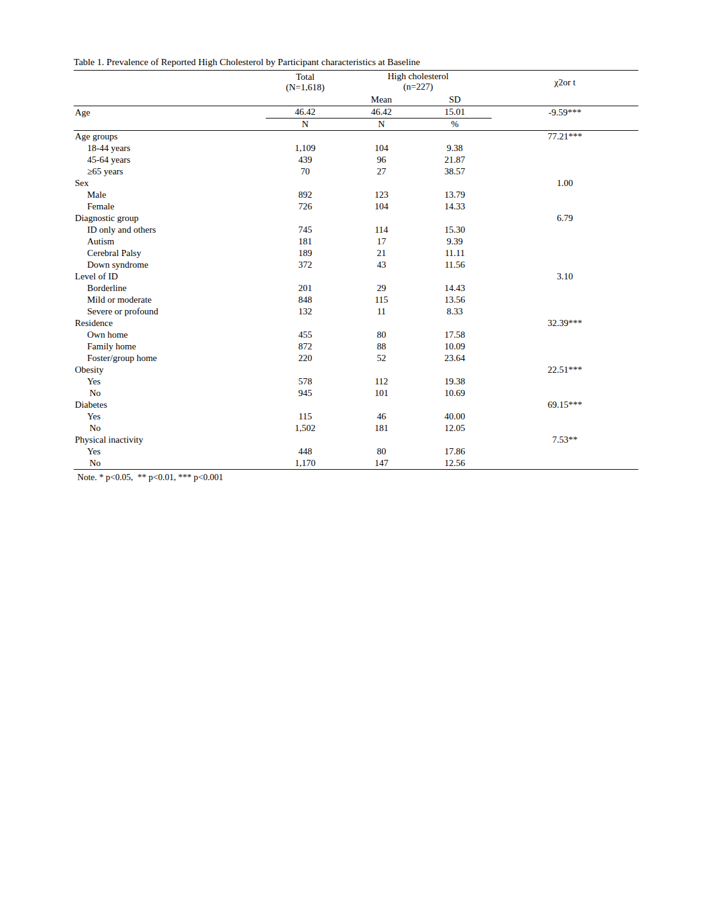Table 1. Prevalence of Reported High Cholesterol by Participant characteristics at Baseline
| | Total (N=1,618) | High cholesterol (n=227) | χ2or t |
| | | Mean | SD | |
| Age | 46.42 | 46.42 | 15.01 | -9.59*** |
| | N | N | % | |
| Age groups | | | | 77.21*** |
| 18-44 years | 1,109 | 104 | 9.38 | |
| 45-64 years | 439 | 96 | 21.87 | |
| ≥65 years | 70 | 27 | 38.57 | |
| Sex | | | | 1.00 |
| Male | 892 | 123 | 13.79 | |
| Female | 726 | 104 | 14.33 | |
| Diagnostic group | | | | 6.79 |
| ID only and others | 745 | 114 | 15.30 | |
| Autism | 181 | 17 | 9.39 | |
| Cerebral Palsy | 189 | 21 | 11.11 | |
| Down syndrome | 372 | 43 | 11.56 | |
| Level of ID | | | | 3.10 |
| Borderline | 201 | 29 | 14.43 | |
| Mild or moderate | 848 | 115 | 13.56 | |
| Severe or profound | 132 | 11 | 8.33 | |
| Residence | | | | 32.39*** |
| Own home | 455 | 80 | 17.58 | |
| Family home | 872 | 88 | 10.09 | |
| Foster/group home | 220 | 52 | 23.64 | |
| Obesity | | | | 22.51*** |
| Yes | 578 | 112 | 19.38 | |
| No | 945 | 101 | 10.69 | |
| Diabetes | | | | 69.15*** |
| Yes | 115 | 46 | 40.00 | |
| No | 1,502 | 181 | 12.05 | |
| Physical inactivity | | | | 7.53** |
| Yes | 448 | 80 | 17.86 | |
| No | 1,170 | 147 | 12.56 | |
Note. * p<0.05, ** p<0.01, *** p<0.001